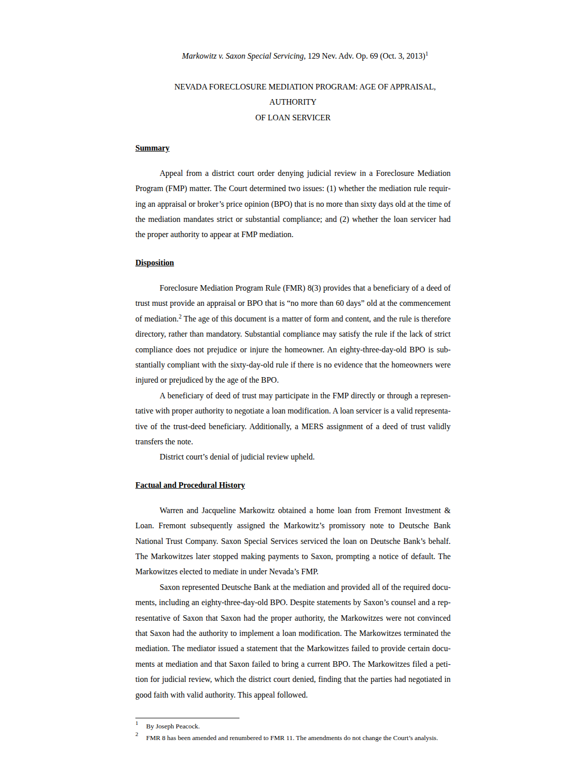Markowitz v. Saxon Special Servicing, 129 Nev. Adv. Op. 69 (Oct. 3, 2013)1
NEVADA FORECLOSURE MEDIATION PROGRAM: AGE OF APPRAISAL, AUTHORITY
OF LOAN SERVICER
Summary
Appeal from a district court order denying judicial review in a Foreclosure Mediation Program (FMP) matter. The Court determined two issues: (1) whether the mediation rule requiring an appraisal or broker’s price opinion (BPO) that is no more than sixty days old at the time of the mediation mandates strict or substantial compliance; and (2) whether the loan servicer had the proper authority to appear at FMP mediation.
Disposition
Foreclosure Mediation Program Rule (FMR) 8(3) provides that a beneficiary of a deed of trust must provide an appraisal or BPO that is “no more than 60 days” old at the commencement of mediation.2 The age of this document is a matter of form and content, and the rule is therefore directory, rather than mandatory. Substantial compliance may satisfy the rule if the lack of strict compliance does not prejudice or injure the homeowner. An eighty-three-day-old BPO is substantially compliant with the sixty-day-old rule if there is no evidence that the homeowners were injured or prejudiced by the age of the BPO.
A beneficiary of deed of trust may participate in the FMP directly or through a representative with proper authority to negotiate a loan modification. A loan servicer is a valid representative of the trust-deed beneficiary. Additionally, a MERS assignment of a deed of trust validly transfers the note.
District court’s denial of judicial review upheld.
Factual and Procedural History
Warren and Jacqueline Markowitz obtained a home loan from Fremont Investment & Loan. Fremont subsequently assigned the Markowitz’s promissory note to Deutsche Bank National Trust Company. Saxon Special Services serviced the loan on Deutsche Bank’s behalf. The Markowitzes later stopped making payments to Saxon, prompting a notice of default. The Markowitzes elected to mediate in under Nevada’s FMP.
Saxon represented Deutsche Bank at the mediation and provided all of the required documents, including an eighty-three-day-old BPO. Despite statements by Saxon’s counsel and a representative of Saxon that Saxon had the proper authority, the Markowitzes were not convinced that Saxon had the authority to implement a loan modification. The Markowitzes terminated the mediation. The mediator issued a statement that the Markowitzes failed to provide certain documents at mediation and that Saxon failed to bring a current BPO. The Markowitzes filed a petition for judicial review, which the district court denied, finding that the parties had negotiated in good faith with valid authority. This appeal followed.
1 By Joseph Peacock.
2 FMR 8 has been amended and renumbered to FMR 11. The amendments do not change the Court’s analysis.